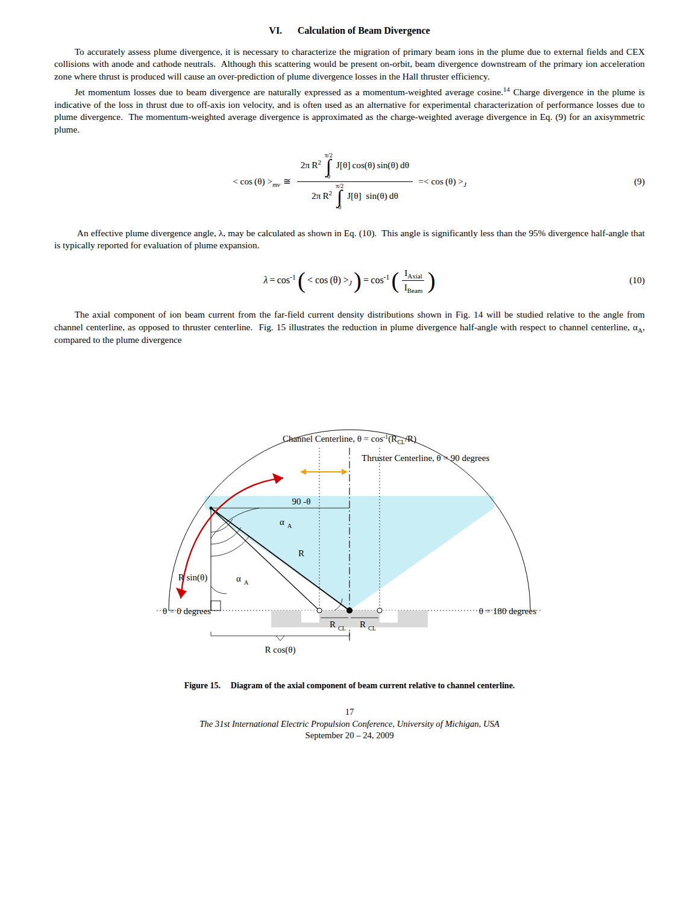VI. Calculation of Beam Divergence
To accurately assess plume divergence, it is necessary to characterize the migration of primary beam ions in the plume due to external fields and CEX collisions with anode and cathode neutrals. Although this scattering would be present on-orbit, beam divergence downstream of the primary ion acceleration zone where thrust is produced will cause an over-prediction of plume divergence losses in the Hall thruster efficiency.
Jet momentum losses due to beam divergence are naturally expressed as a momentum-weighted average cosine.14 Charge divergence in the plume is indicative of the loss in thrust due to off-axis ion velocity, and is often used as an alternative for experimental characterization of performance losses due to plume divergence. The momentum-weighted average divergence is approximated as the charge-weighted average divergence in Eq. (9) for an axisymmetric plume.
(9) < cos (θ) >mv ≅ 2π R2 π/2 ∫ 0 J[θ] cos(θ) sin(θ) dθ 2π R2 π/2 ∫ 0 J[θ] sin(θ) dθ =< cos (θ) >J
An effective plume divergence angle, λ, may be calculated as shown in Eq. (10). This angle is significantly less than the 95% divergence half-angle that is typically reported for evaluation of plume expansion.
(10) λ = cos-1 ( < cos (θ) >J ) = cos-1 ( IAxial IBeam )
The axial component of ion beam current from the far-field current density distributions shown in Fig. 14 will be studied relative to the angle from channel centerline, as opposed to thruster centerline. Fig. 15 illustrates the reduction in plume divergence half-angle with respect to channel centerline, αA, compared to the plume divergence
Channel Centerline, θ = cos-1(RCL/R) Thruster Centerline, θ = 90 degrees 90 -θ α A R R sin(θ) α A θ = 0 degrees θ = 180 degrees R CL R CL R cos(θ)
Figure 15. Diagram of the axial component of beam current relative to channel centerline.
17 The 31st International Electric Propulsion Conference, University of Michigan, USA September 20 – 24, 2009